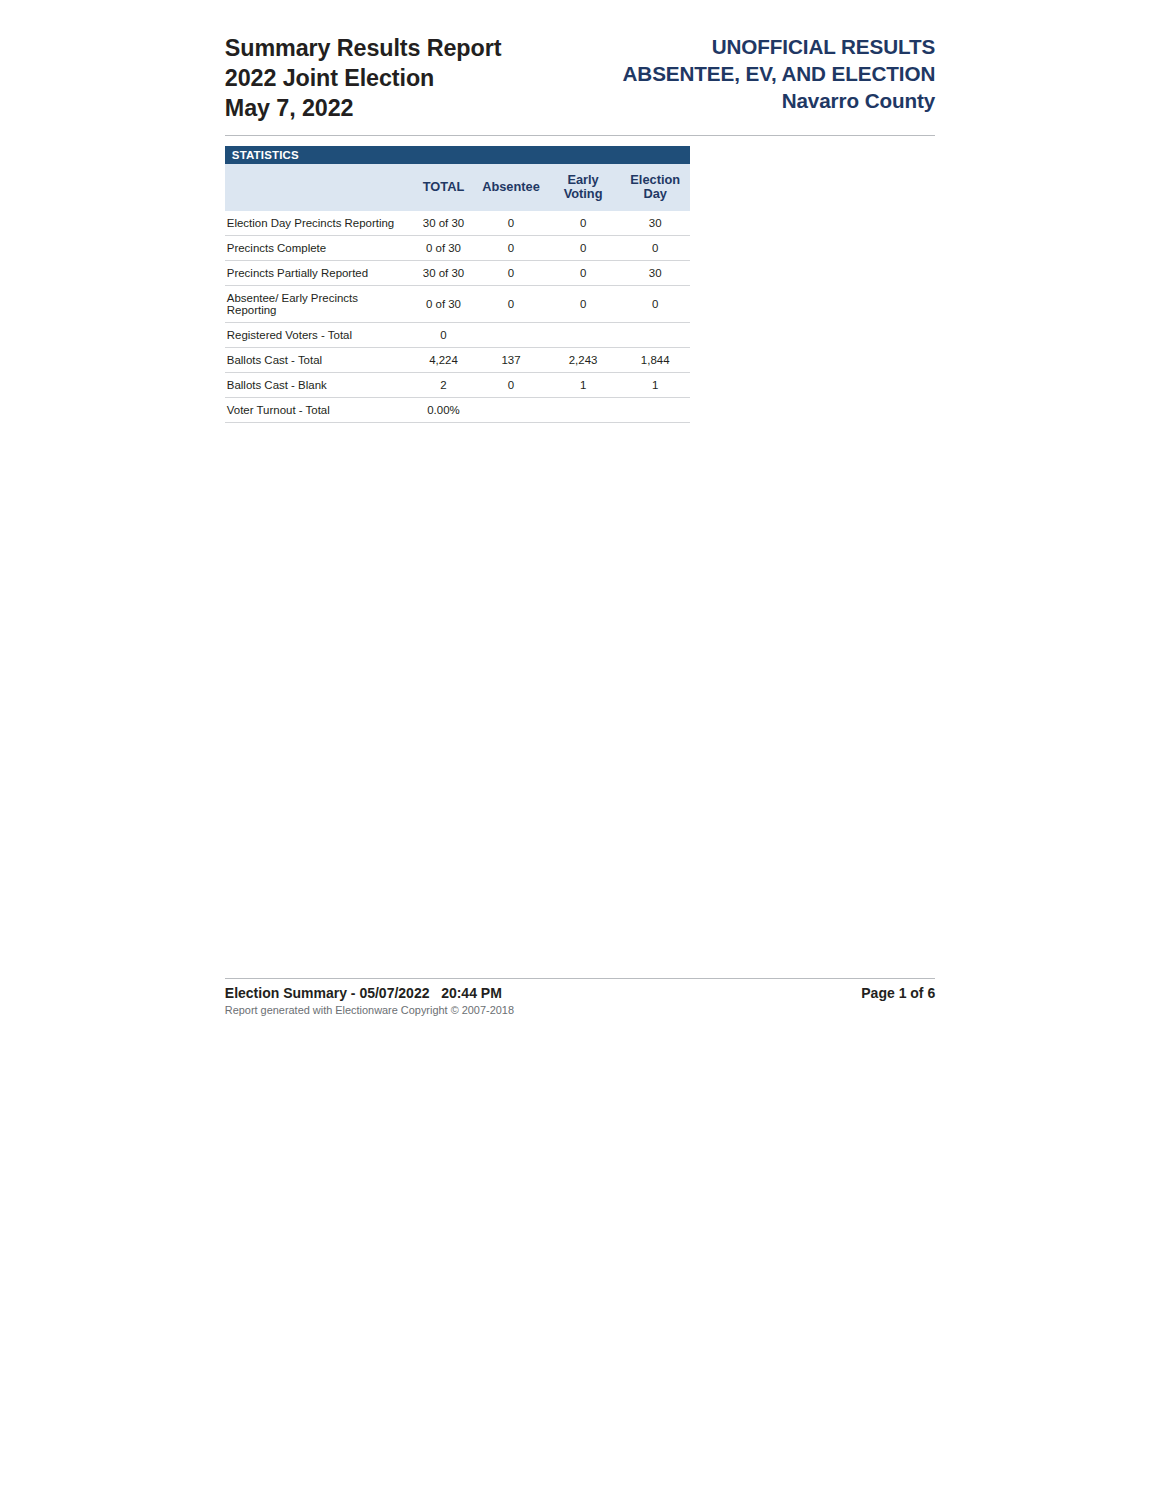Summary Results Report
2022 Joint Election
May 7, 2022
UNOFFICIAL RESULTS
ABSENTEE, EV, AND ELECTION
Navarro County
STATISTICS
| | TOTAL | Absentee | Early Voting | Election Day |
| --- | --- | --- | --- | --- |
| Election Day Precincts Reporting | 30 of 30 | 0 | 0 | 30 |
| Precincts Complete | 0 of 30 | 0 | 0 | 0 |
| Precincts Partially Reported | 30 of 30 | 0 | 0 | 30 |
| Absentee/ Early Precincts Reporting | 0 of 30 | 0 | 0 | 0 |
| Registered Voters - Total | 0 | | | |
| Ballots Cast - Total | 4,224 | 137 | 2,243 | 1,844 |
| Ballots Cast - Blank | 2 | 0 | 1 | 1 |
| Voter Turnout - Total | 0.00% | | | |
Election Summary - 05/07/2022 20:44 PM
Page 1 of 6
Report generated with Electionware Copyright © 2007-2018